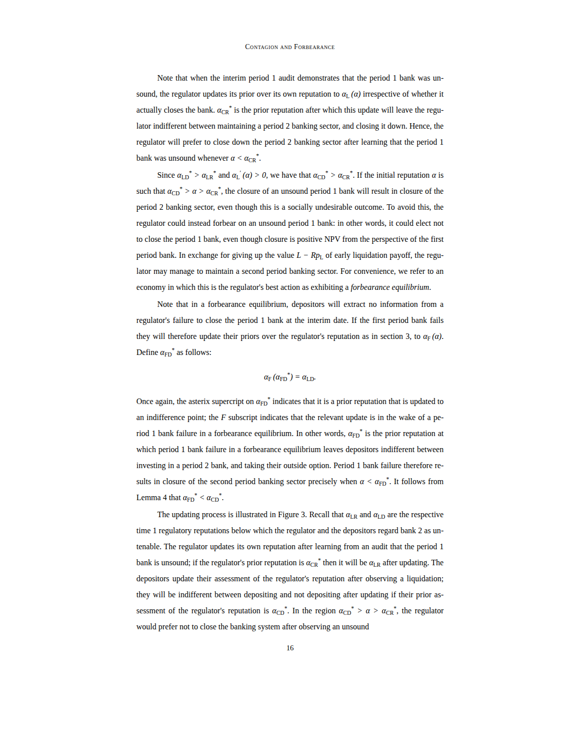Contagion and Forbearance
Note that when the interim period 1 audit demonstrates that the period 1 bank was unsound, the regulator updates its prior over its own reputation to αL (α) irrespective of whether it actually closes the bank. αCR* is the prior reputation after which this update will leave the regulator indifferent between maintaining a period 2 banking sector, and closing it down. Hence, the regulator will prefer to close down the period 2 banking sector after learning that the period 1 bank was unsound whenever α < αCR*.
Since αLD* > αLR* and αL′ (α) > 0, we have that αCD* > αCR*. If the initial reputation α is such that αCD* > α > αCR*, the closure of an unsound period 1 bank will result in closure of the period 2 banking sector, even though this is a socially undesirable outcome. To avoid this, the regulator could instead forbear on an unsound period 1 bank: in other words, it could elect not to close the period 1 bank, even though closure is positive NPV from the perspective of the first period bank. In exchange for giving up the value L − RpL of early liquidation payoff, the regulator may manage to maintain a second period banking sector. For convenience, we refer to an economy in which this is the regulator's best action as exhibiting a forbearance equilibrium.
Note that in a forbearance equilibrium, depositors will extract no information from a regulator's failure to close the period 1 bank at the interim date. If the first period bank fails they will therefore update their priors over the regulator's reputation as in section 3, to αF (α). Define αFD* as follows:
αF (αFD*) = αLD.
Once again, the asterix supercript on αFD* indicates that it is a prior reputation that is updated to an indifference point; the F subscript indicates that the relevant update is in the wake of a period 1 bank failure in a forbearance equilibrium. In other words, αFD* is the prior reputation at which period 1 bank failure in a forbearance equilibrium leaves depositors indifferent between investing in a period 2 bank, and taking their outside option. Period 1 bank failure therefore results in closure of the second period banking sector precisely when α < αFD*. It follows from Lemma 4 that αFD* < αCD*.
The updating process is illustrated in Figure 3. Recall that αLR and αLD are the respective time 1 regulatory reputations below which the regulator and the depositors regard bank 2 as untenable. The regulator updates its own reputation after learning from an audit that the period 1 bank is unsound; if the regulator's prior reputation is αCR* then it will be αLR after updating. The depositors update their assessment of the regulator's reputation after observing a liquidation; they will be indifferent between depositing and not depositing after updating if their prior assessment of the regulator's reputation is αCD*. In the region αCD* > α > αCR*, the regulator would prefer not to close the banking system after observing an unsound
16